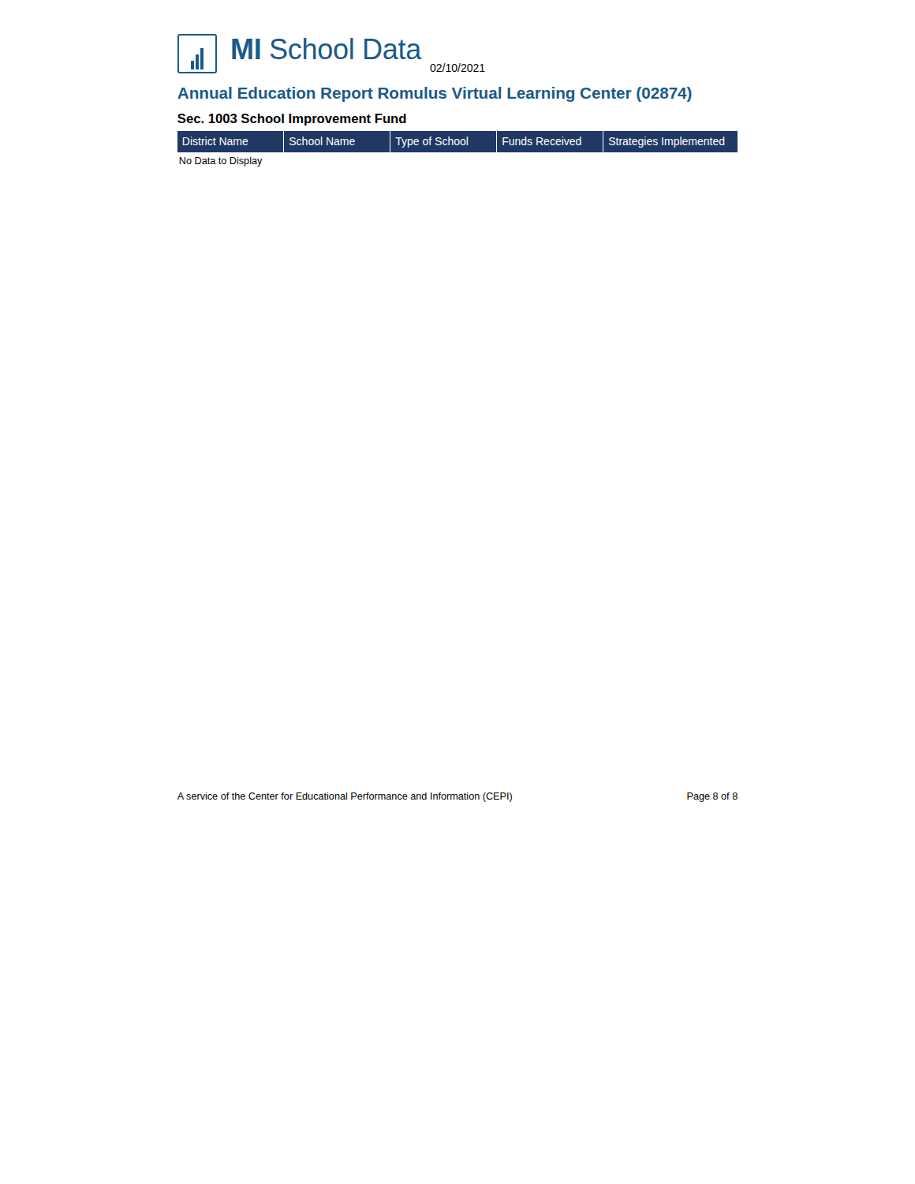MI School Data
02/10/2021
Annual Education Report Romulus Virtual Learning Center (02874)
Sec. 1003 School Improvement Fund
| District Name | School Name | Type of School | Funds Received | Strategies Implemented |
| --- | --- | --- | --- | --- |
No Data to Display
A service of the Center for Educational Performance and Information (CEPI) Page 8 of 8